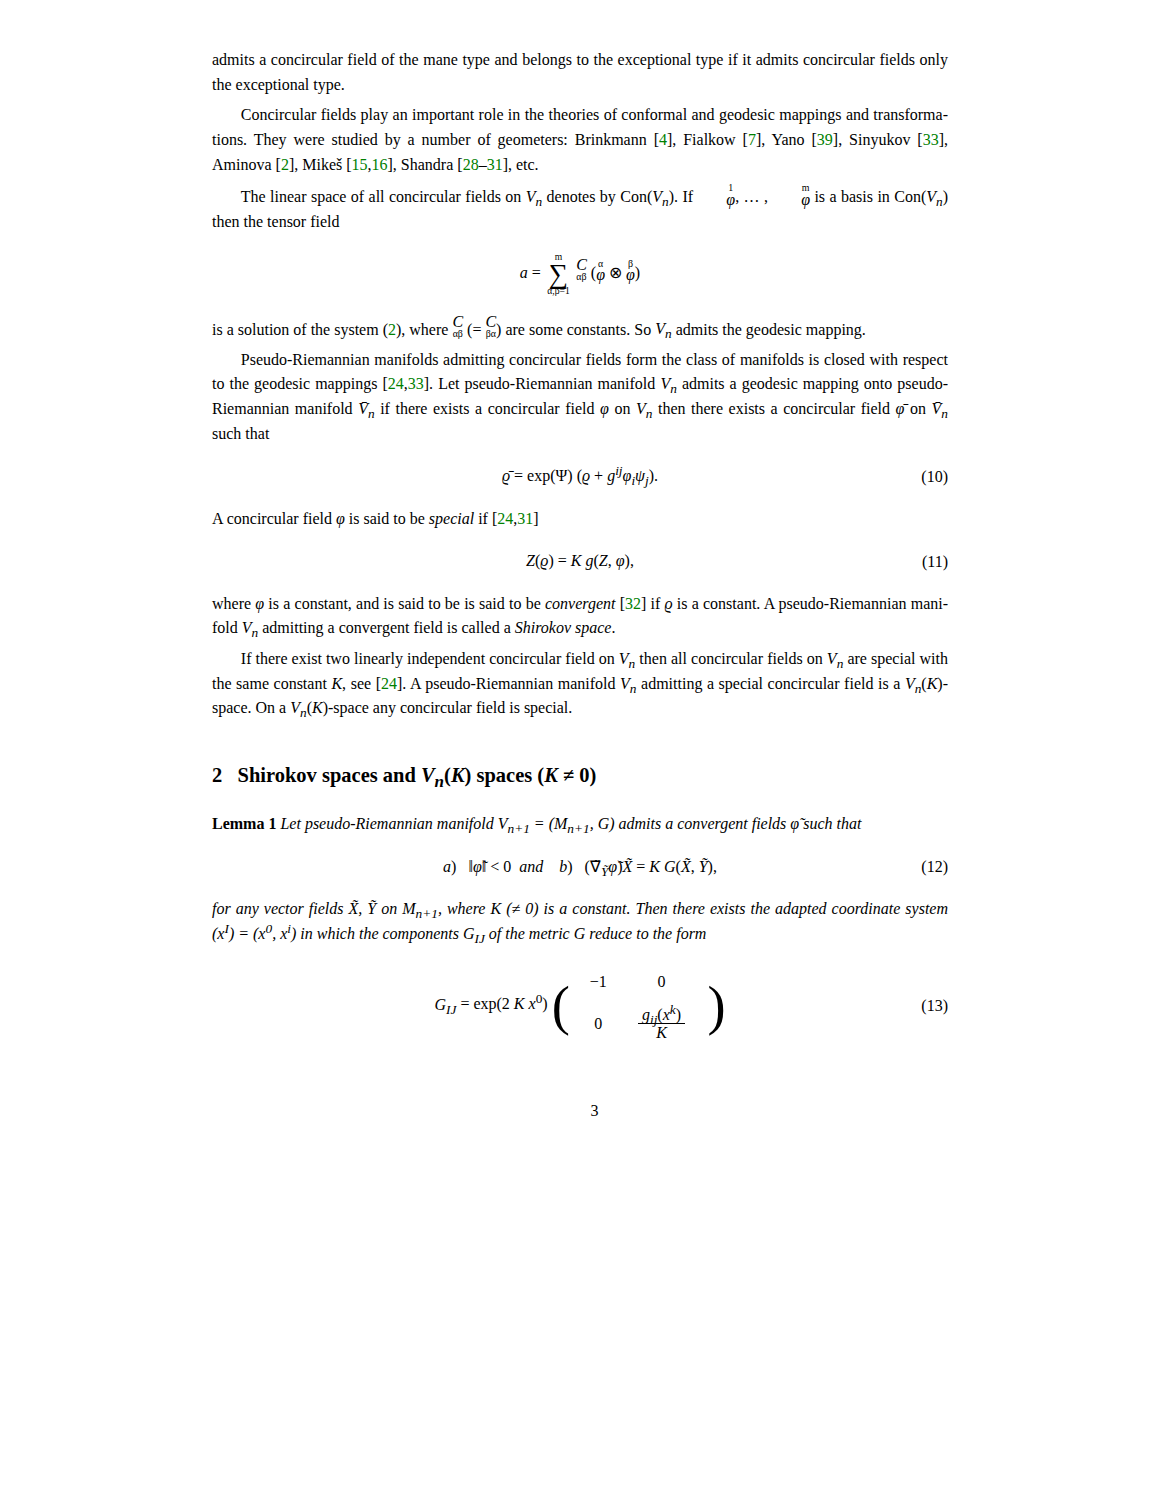admits a concircular field of the mane type and belongs to the exceptional type if it admits concircular fields only the exceptional type.
Concircular fields play an important role in the theories of conformal and geodesic mappings and transformations. They were studied by a number of geometers: Brinkmann [4], Fialkow [7], Yano [39], Sinyukov [33], Aminova [2], Mikeš [15,16], Shandra [28–31], etc.
The linear space of all concircular fields on Vn denotes by Con(Vn). If 1 φ, … , mφ is a basis in Con(Vn) then the tensor field
a = m∑α,β=1 Cαβ (αφ ⊗ βφ)
is a solution of the system (2), where Cαβ (= Cβα) are some constants. So Vn admits the geodesic mapping.
Pseudo-Riemannian manifolds admitting concircular fields form the class of manifolds is closed with respect to the geodesic mappings [24,33]. Let pseudo-Riemannian manifold Vn admits a geodesic mapping onto pseudo-Riemannian manifold V̄n if there exists a concircular field φ on Vn then there exists a concircular field φ̄ on V̄n such that
ϱ̄ = exp(Ψ) (ϱ + gij φi ψj). (10)
A concircular field φ is said to be special if [24,31]
Z(ϱ) = K g(Z, φ), (11)
where φ is a constant, and is said to be is said to be convergent [32] if ϱ is a constant. A pseudo-Riemannian manifold Vn admitting a convergent field is called a Shirokov space.
If there exist two linearly independent concircular field on Vn then all concircular fields on Vn are special with the same constant K, see [24]. A pseudo-Riemannian manifold Vn admitting a special concircular field is a Vn(K)-space. On a Vn(K)-space any concircular field is special.
2 Shirokov spaces and Vn(K) spaces (K ≠ 0)
Lemma 1 Let pseudo-Riemannian manifold Vn+1 = (Mn+1, G) admits a convergent fields φ̃ such that
a) ‖φ̃‖ < 0 and b) (∇̃Ỹφ̃)X̃ = K G(X̃, Ỹ), (12)
for any vector fields X̃, Ỹ on Mn+1, where K (≠ 0) is a constant. Then there exists the adapted coordinate system (xI) = (x0, xi) in which the components GIJ of the metric G reduce to the form
GIJ = exp(2 K x0) (
| −1 | 0 |
| 0 | g ij ( x k ) K |
) (13)
3